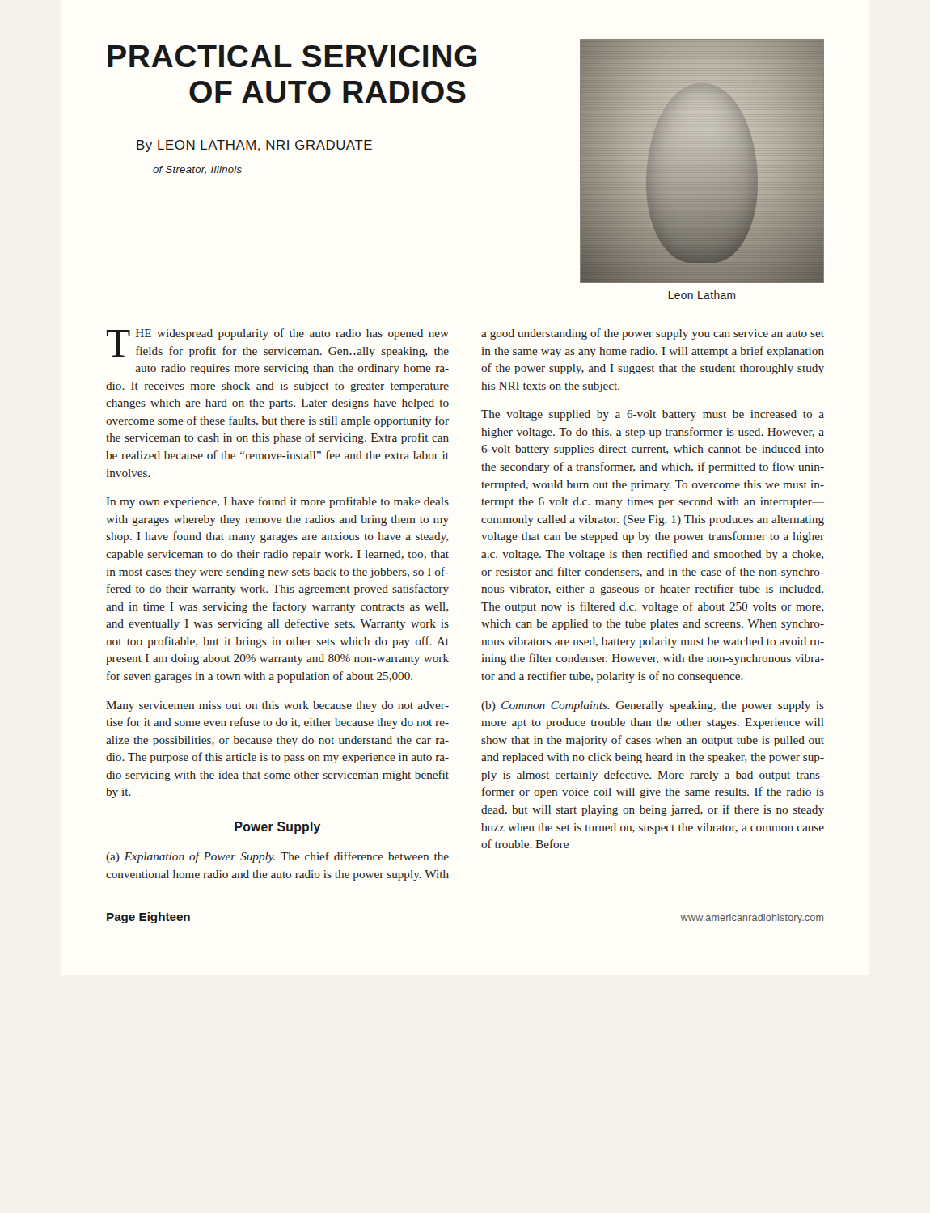Practical Servicingof Auto Radios
By LEON LATHAM, NRI GRADUATE of Streator, Illinois
Leon Latham
THE widespread popularity of the auto radio has opened new fields for profit for the serviceman. Gen․․ally speaking, the auto radio requires more servicing than the ordinary home radio. It receives more shock and is subject to greater temperature changes which are hard on the parts. Later designs have helped to overcome some of these faults, but there is still ample opportunity for the serviceman to cash in on this phase of servicing. Extra profit can be realized because of the “remove-install” fee and the extra labor it involves.
In my own experience, I have found it more profitable to make deals with garages whereby they remove the radios and bring them to my shop. I have found that many garages are anxious to have a steady, capable serviceman to do their radio repair work. I learned, too, that in most cases they were sending new sets back to the jobbers, so I offered to do their warranty work. This agreement proved satisfactory and in time I was servicing the factory warranty contracts as well, and eventually I was servicing all defective sets. Warranty work is not too profitable, but it brings in other sets which do pay off. At present I am doing about 20% warranty and 80% non-warranty work for seven garages in a town with a population of about 25,000.
Many servicemen miss out on this work because they do not advertise for it and some even refuse to do it, either because they do not realize the possibilities, or because they do not understand the car radio. The purpose of this article is to pass on my experience in auto radio servicing with the idea that some other serviceman might benefit by it.
Power Supply
(a) Explanation of Power Supply. The chief difference between the conventional home radio and the auto radio is the power supply. With a good understanding of the power supply you can service an auto set in the same way as any home radio. I will attempt a brief explanation of the power supply, and I suggest that the student thoroughly study his NRI texts on the subject.
The voltage supplied by a 6-volt battery must be increased to a higher voltage. To do this, a step-up transformer is used. However, a 6-volt battery supplies direct current, which cannot be induced into the secondary of a transformer, and which, if permitted to flow uninterrupted, would burn out the primary. To overcome this we must interrupt the 6 volt d.c. many times per second with an interrupter—commonly called a vibrator. (See Fig. 1) This produces an alternating voltage that can be stepped up by the power transformer to a higher a.c. voltage. The voltage is then rectified and smoothed by a choke, or resistor and filter condensers, and in the case of the non-synchronous vibrator, either a gaseous or heater rectifier tube is included. The output now is filtered d.c. voltage of about 250 volts or more, which can be applied to the tube plates and screens. When synchronous vibrators are used, battery polarity must be watched to avoid ruining the filter condenser. However, with the non-synchronous vibrator and a rectifier tube, polarity is of no consequence.
(b) Common Complaints. Generally speaking, the power supply is more apt to produce trouble than the other stages. Experience will show that in the majority of cases when an output tube is pulled out and replaced with no click being heard in the speaker, the power supply is almost certainly defective. More rarely a bad output transformer or open voice coil will give the same results. If the radio is dead, but will start playing on being jarred, or if there is no steady buzz when the set is turned on, suspect the vibrator, a common cause of trouble. Before
Page Eighteen
www.americanradiohistory.com